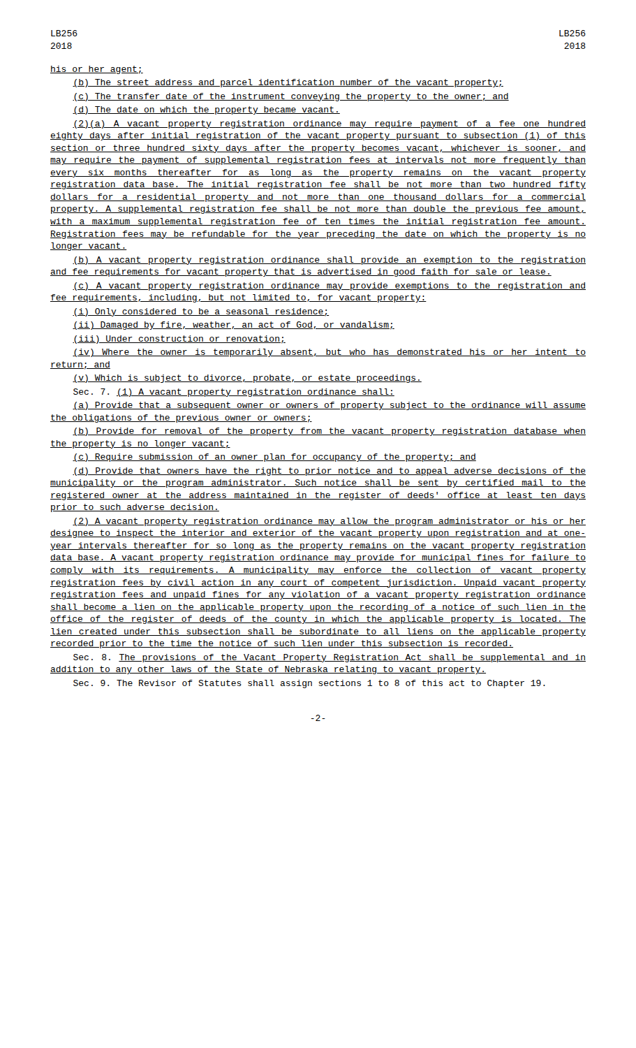LB256
2018
LB256
2018
his or her agent;
(b) The street address and parcel identification number of the vacant property;
(c) The transfer date of the instrument conveying the property to the owner; and
(d) The date on which the property became vacant.
(2)(a) A vacant property registration ordinance may require payment of a fee one hundred eighty days after initial registration of the vacant property pursuant to subsection (1) of this section or three hundred sixty days after the property becomes vacant, whichever is sooner, and may require the payment of supplemental registration fees at intervals not more frequently than every six months thereafter for as long as the property remains on the vacant property registration data base. The initial registration fee shall be not more than two hundred fifty dollars for a residential property and not more than one thousand dollars for a commercial property. A supplemental registration fee shall be not more than double the previous fee amount, with a maximum supplemental registration fee of ten times the initial registration fee amount. Registration fees may be refundable for the year preceding the date on which the property is no longer vacant.
(b) A vacant property registration ordinance shall provide an exemption to the registration and fee requirements for vacant property that is advertised in good faith for sale or lease.
(c) A vacant property registration ordinance may provide exemptions to the registration and fee requirements, including, but not limited to, for vacant property:
(i) Only considered to be a seasonal residence;
(ii) Damaged by fire, weather, an act of God, or vandalism;
(iii) Under construction or renovation;
(iv) Where the owner is temporarily absent, but who has demonstrated his or her intent to return; and
(v) Which is subject to divorce, probate, or estate proceedings.
Sec. 7. (1) A vacant property registration ordinance shall:
(a) Provide that a subsequent owner or owners of property subject to the ordinance will assume the obligations of the previous owner or owners;
(b) Provide for removal of the property from the vacant property registration database when the property is no longer vacant;
(c) Require submission of an owner plan for occupancy of the property; and
(d) Provide that owners have the right to prior notice and to appeal adverse decisions of the municipality or the program administrator. Such notice shall be sent by certified mail to the registered owner at the address maintained in the register of deeds' office at least ten days prior to such adverse decision.
(2) A vacant property registration ordinance may allow the program administrator or his or her designee to inspect the interior and exterior of the vacant property upon registration and at one-year intervals thereafter for so long as the property remains on the vacant property registration data base. A vacant property registration ordinance may provide for municipal fines for failure to comply with its requirements. A municipality may enforce the collection of vacant property registration fees by civil action in any court of competent jurisdiction. Unpaid vacant property registration fees and unpaid fines for any violation of a vacant property registration ordinance shall become a lien on the applicable property upon the recording of a notice of such lien in the office of the register of deeds of the county in which the applicable property is located. The lien created under this subsection shall be subordinate to all liens on the applicable property recorded prior to the time the notice of such lien under this subsection is recorded.
Sec. 8. The provisions of the Vacant Property Registration Act shall be supplemental and in addition to any other laws of the State of Nebraska relating to vacant property.
Sec. 9. The Revisor of Statutes shall assign sections 1 to 8 of this act to Chapter 19.
-2-